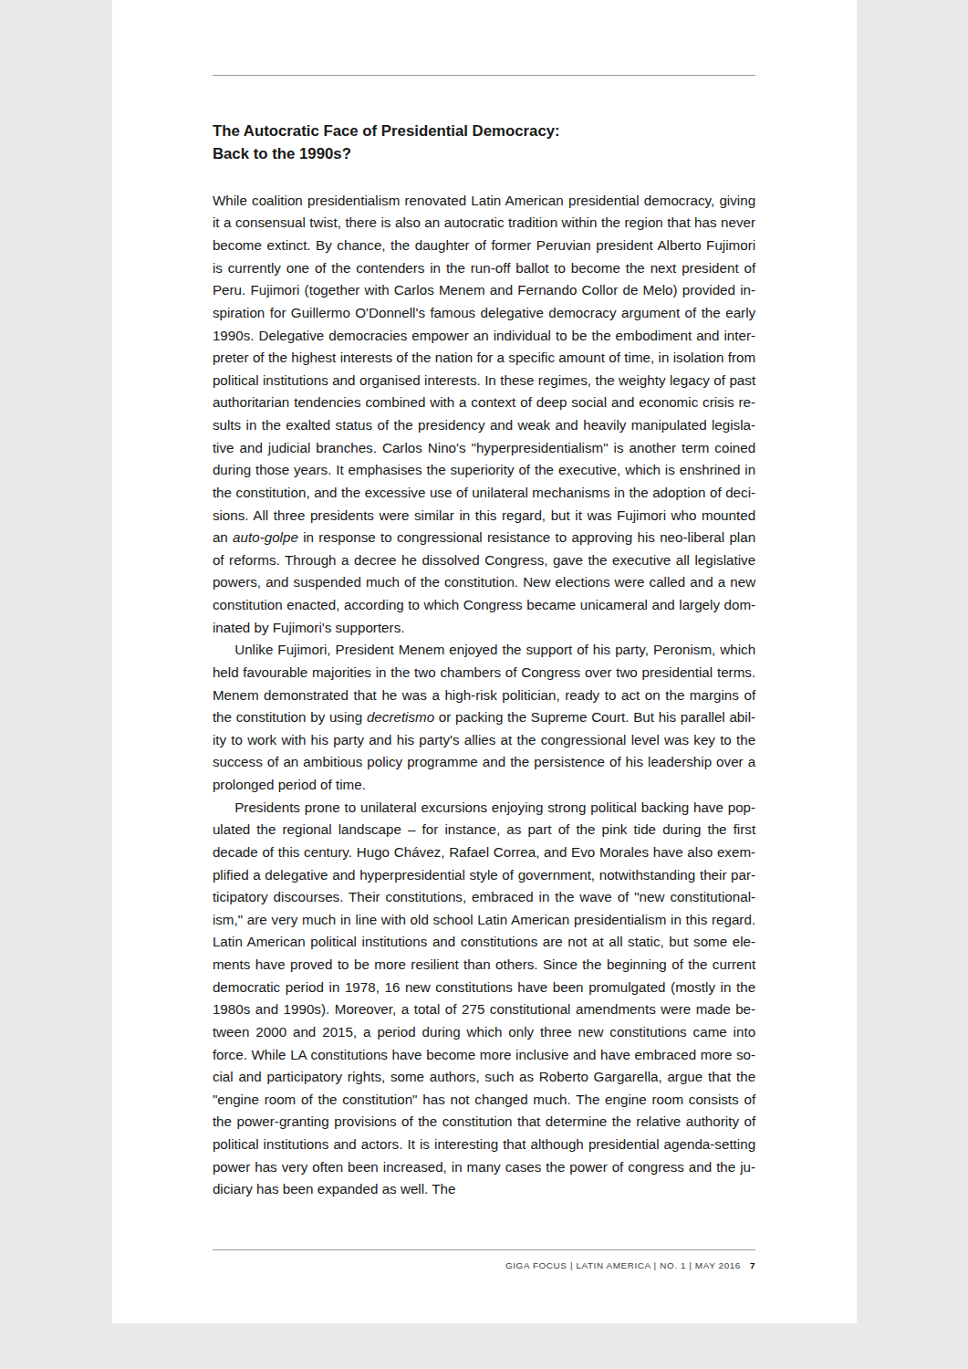The Autocratic Face of Presidential Democracy:
Back to the 1990s?
While coalition presidentialism renovated Latin American presidential democracy, giving it a consensual twist, there is also an autocratic tradition within the region that has never become extinct. By chance, the daughter of former Peruvian president Alberto Fujimori is currently one of the contenders in the run-off ballot to become the next president of Peru. Fujimori (together with Carlos Menem and Fernando Collor de Melo) provided inspiration for Guillermo O'Donnell's famous delegative democracy argument of the early 1990s. Delegative democracies empower an individual to be the embodiment and interpreter of the highest interests of the nation for a specific amount of time, in isolation from political institutions and organised interests. In these regimes, the weighty legacy of past authoritarian tendencies combined with a context of deep social and economic crisis results in the exalted status of the presidency and weak and heavily manipulated legislative and judicial branches. Carlos Nino's "hyperpresidentialism" is another term coined during those years. It emphasises the superiority of the executive, which is enshrined in the constitution, and the excessive use of unilateral mechanisms in the adoption of decisions. All three presidents were similar in this regard, but it was Fujimori who mounted an auto-golpe in response to congressional resistance to approving his neo-liberal plan of reforms. Through a decree he dissolved Congress, gave the executive all legislative powers, and suspended much of the constitution. New elections were called and a new constitution enacted, according to which Congress became unicameral and largely dominated by Fujimori's supporters.
Unlike Fujimori, President Menem enjoyed the support of his party, Peronism, which held favourable majorities in the two chambers of Congress over two presidential terms. Menem demonstrated that he was a high-risk politician, ready to act on the margins of the constitution by using decretismo or packing the Supreme Court. But his parallel ability to work with his party and his party's allies at the congressional level was key to the success of an ambitious policy programme and the persistence of his leadership over a prolonged period of time.
Presidents prone to unilateral excursions enjoying strong political backing have populated the regional landscape – for instance, as part of the pink tide during the first decade of this century. Hugo Chávez, Rafael Correa, and Evo Morales have also exemplified a delegative and hyperpresidential style of government, notwithstanding their participatory discourses. Their constitutions, embraced in the wave of "new constitutionalism," are very much in line with old school Latin American presidentialism in this regard. Latin American political institutions and constitutions are not at all static, but some elements have proved to be more resilient than others. Since the beginning of the current democratic period in 1978, 16 new constitutions have been promulgated (mostly in the 1980s and 1990s). Moreover, a total of 275 constitutional amendments were made between 2000 and 2015, a period during which only three new constitutions came into force. While LA constitutions have become more inclusive and have embraced more social and participatory rights, some authors, such as Roberto Gargarella, argue that the "engine room of the constitution" has not changed much. The engine room consists of the power-granting provisions of the constitution that determine the relative authority of political institutions and actors. It is interesting that although presidential agenda-setting power has very often been increased, in many cases the power of congress and the judiciary has been expanded as well. The
GIGA FOCUS | LATIN AMERICA | NO. 1 | MAY 2016 7